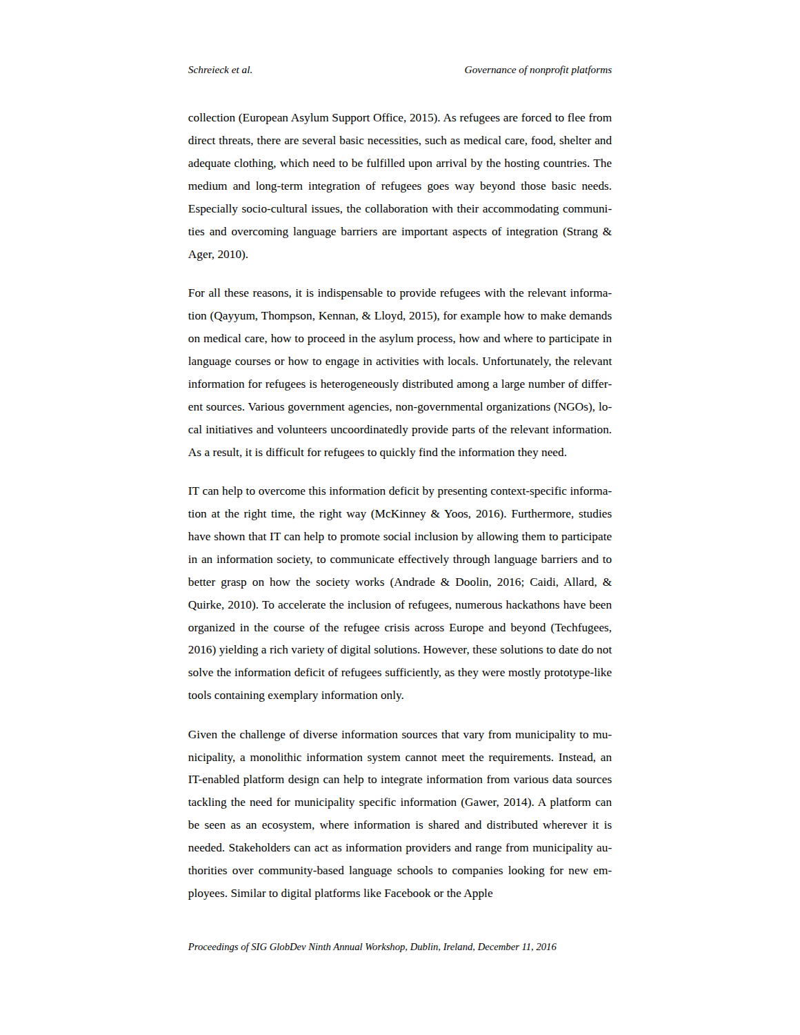Schreieck et al. Governance of nonprofit platforms
collection (European Asylum Support Office, 2015). As refugees are forced to flee from direct threats, there are several basic necessities, such as medical care, food, shelter and adequate clothing, which need to be fulfilled upon arrival by the hosting countries. The medium and long-term integration of refugees goes way beyond those basic needs. Especially socio-cultural issues, the collaboration with their accommodating communities and overcoming language barriers are important aspects of integration (Strang & Ager, 2010).
For all these reasons, it is indispensable to provide refugees with the relevant information (Qayyum, Thompson, Kennan, & Lloyd, 2015), for example how to make demands on medical care, how to proceed in the asylum process, how and where to participate in language courses or how to engage in activities with locals. Unfortunately, the relevant information for refugees is heterogeneously distributed among a large number of different sources. Various government agencies, non-governmental organizations (NGOs), local initiatives and volunteers uncoordinatedly provide parts of the relevant information. As a result, it is difficult for refugees to quickly find the information they need.
IT can help to overcome this information deficit by presenting context-specific information at the right time, the right way (McKinney & Yoos, 2016). Furthermore, studies have shown that IT can help to promote social inclusion by allowing them to participate in an information society, to communicate effectively through language barriers and to better grasp on how the society works (Andrade & Doolin, 2016; Caidi, Allard, & Quirke, 2010). To accelerate the inclusion of refugees, numerous hackathons have been organized in the course of the refugee crisis across Europe and beyond (Techfugees, 2016) yielding a rich variety of digital solutions. However, these solutions to date do not solve the information deficit of refugees sufficiently, as they were mostly prototype-like tools containing exemplary information only.
Given the challenge of diverse information sources that vary from municipality to municipality, a monolithic information system cannot meet the requirements. Instead, an IT-enabled platform design can help to integrate information from various data sources tackling the need for municipality specific information (Gawer, 2014). A platform can be seen as an ecosystem, where information is shared and distributed wherever it is needed. Stakeholders can act as information providers and range from municipality authorities over community-based language schools to companies looking for new employees. Similar to digital platforms like Facebook or the Apple
Proceedings of SIG GlobDev Ninth Annual Workshop, Dublin, Ireland, December 11, 2016